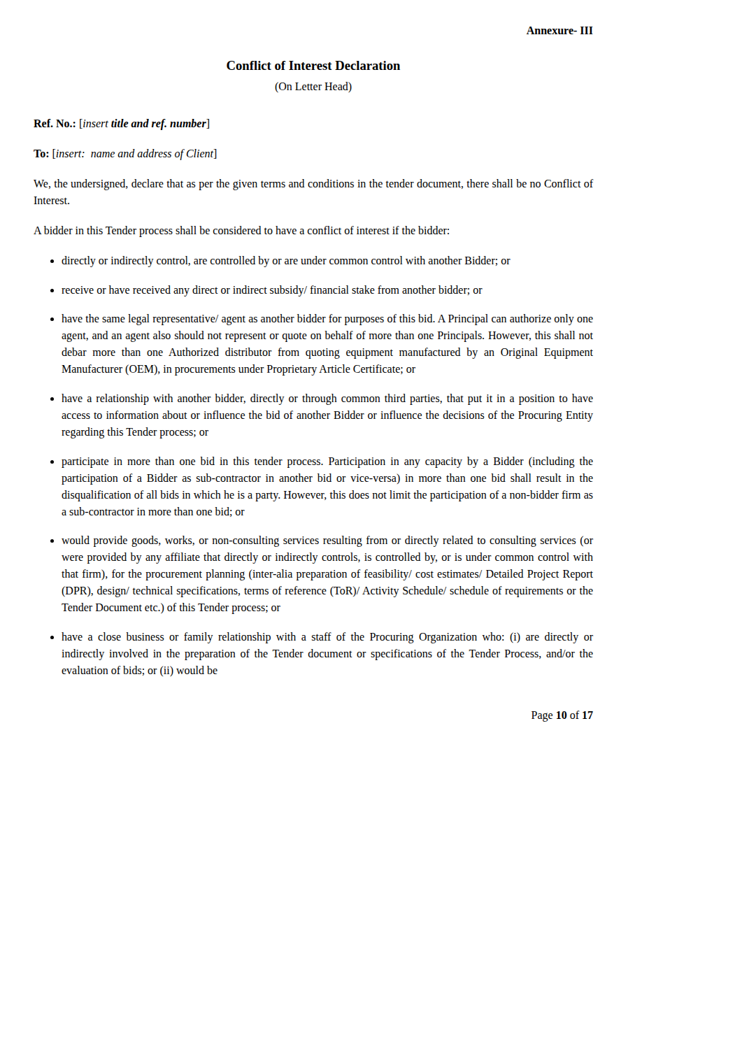Annexure- III
Conflict of Interest Declaration
(On Letter Head)
Ref. No.: [insert title and ref. number]
To: [insert: name and address of Client]
We, the undersigned, declare that as per the given terms and conditions in the tender document, there shall be no Conflict of Interest.
A bidder in this Tender process shall be considered to have a conflict of interest if the bidder:
directly or indirectly control, are controlled by or are under common control with another Bidder; or
receive or have received any direct or indirect subsidy/ financial stake from another bidder; or
have the same legal representative/ agent as another bidder for purposes of this bid. A Principal can authorize only one agent, and an agent also should not represent or quote on behalf of more than one Principals. However, this shall not debar more than one Authorized distributor from quoting equipment manufactured by an Original Equipment Manufacturer (OEM), in procurements under Proprietary Article Certificate; or
have a relationship with another bidder, directly or through common third parties, that put it in a position to have access to information about or influence the bid of another Bidder or influence the decisions of the Procuring Entity regarding this Tender process; or
participate in more than one bid in this tender process. Participation in any capacity by a Bidder (including the participation of a Bidder as sub-contractor in another bid or vice-versa) in more than one bid shall result in the disqualification of all bids in which he is a party. However, this does not limit the participation of a non-bidder firm as a sub-contractor in more than one bid; or
would provide goods, works, or non-consulting services resulting from or directly related to consulting services (or were provided by any affiliate that directly or indirectly controls, is controlled by, or is under common control with that firm), for the procurement planning (inter-alia preparation of feasibility/ cost estimates/ Detailed Project Report (DPR), design/ technical specifications, terms of reference (ToR)/ Activity Schedule/ schedule of requirements or the Tender Document etc.) of this Tender process; or
have a close business or family relationship with a staff of the Procuring Organization who: (i) are directly or indirectly involved in the preparation of the Tender document or specifications of the Tender Process, and/or the evaluation of bids; or (ii) would be
Page 10 of 17